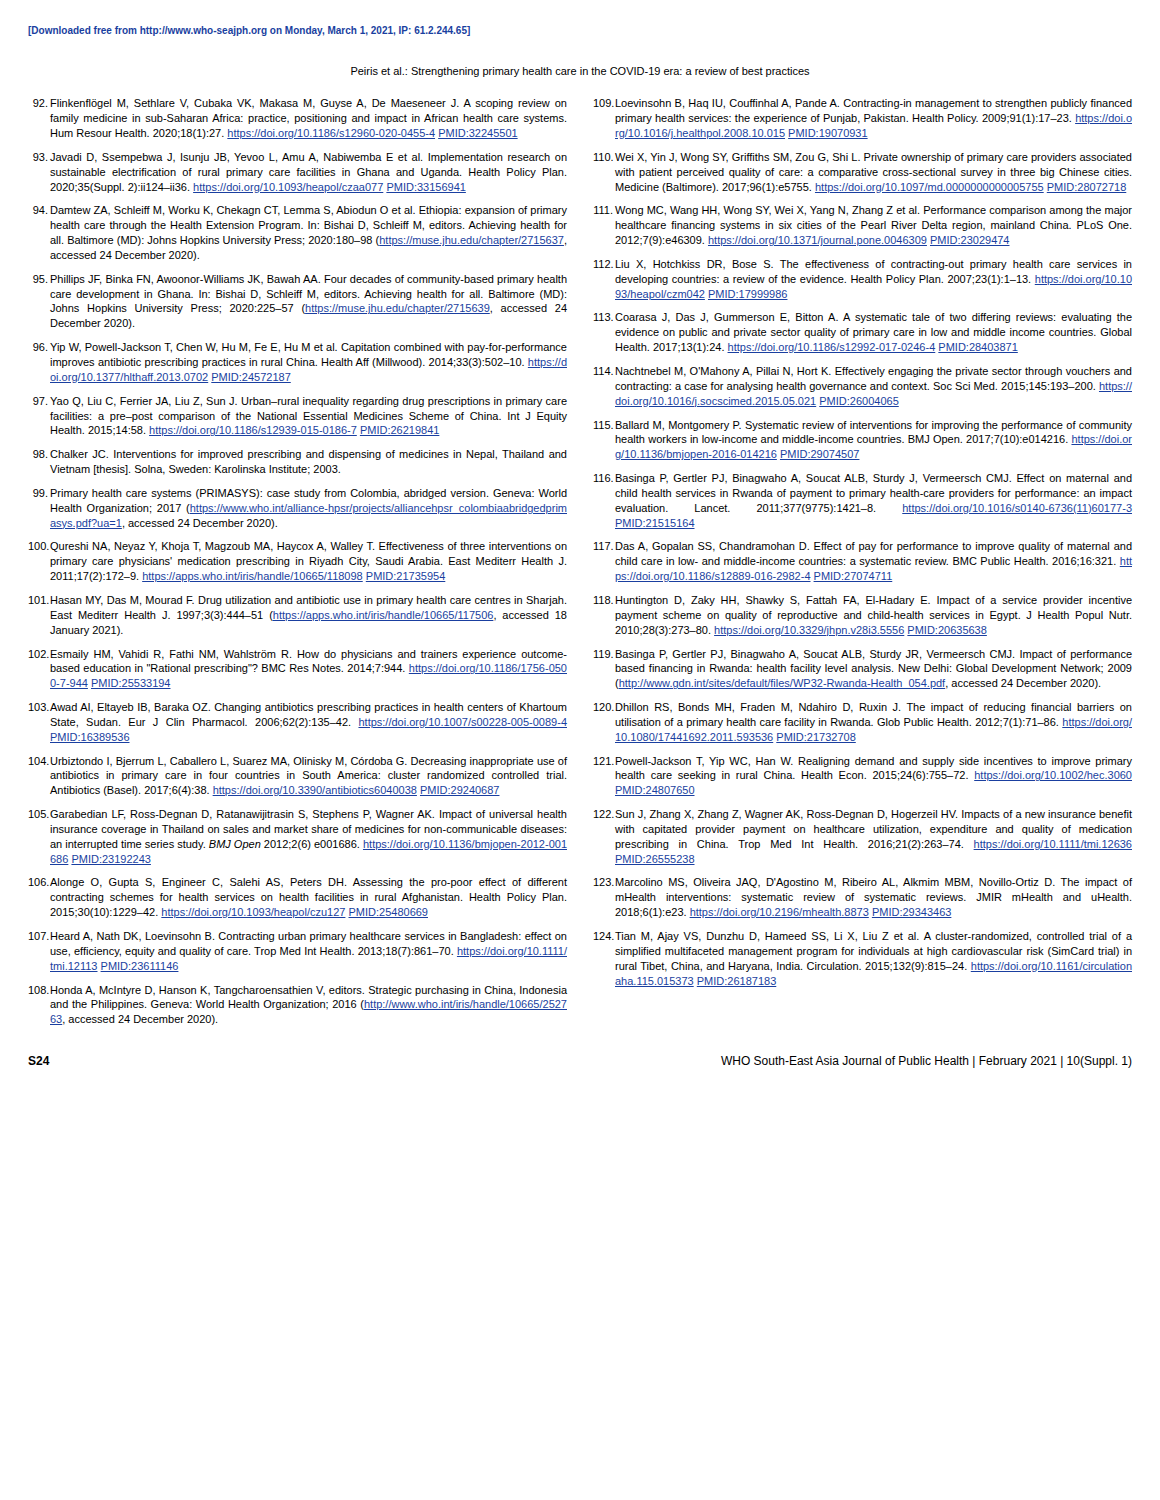[Downloaded free from http://www.who-seajph.org on Monday, March 1, 2021, IP: 61.2.244.65]
Peiris et al.: Strengthening primary health care in the COVID-19 era: a review of best practices
92. Flinkenflögel M, Sethlare V, Cubaka VK, Makasa M, Guyse A, De Maeseneer J. A scoping review on family medicine in sub-Saharan Africa: practice, positioning and impact in African health care systems. Hum Resour Health. 2020;18(1):27. https://doi.org/10.1186/s12960-020-0455-4 PMID:32245501
93. Javadi D, Ssempebwa J, Isunju JB, Yevoo L, Amu A, Nabiwemba E et al. Implementation research on sustainable electrification of rural primary care facilities in Ghana and Uganda. Health Policy Plan. 2020;35(Suppl. 2):ii124–ii36. https://doi.org/10.1093/heapol/czaa077 PMID:33156941
94. Damtew ZA, Schleiff M, Worku K, Chekagn CT, Lemma S, Abiodun O et al. Ethiopia: expansion of primary health care through the Health Extension Program. In: Bishai D, Schleiff M, editors. Achieving health for all. Baltimore (MD): Johns Hopkins University Press; 2020:180–98 (https://muse.jhu.edu/chapter/2715637, accessed 24 December 2020).
95. Phillips JF, Binka FN, Awoonor-Williams JK, Bawah AA. Four decades of community-based primary health care development in Ghana. In: Bishai D, Schleiff M, editors. Achieving health for all. Baltimore (MD): Johns Hopkins University Press; 2020:225–57 (https://muse.jhu.edu/chapter/2715639, accessed 24 December 2020).
96. Yip W, Powell-Jackson T, Chen W, Hu M, Fe E, Hu M et al. Capitation combined with pay-for-performance improves antibiotic prescribing practices in rural China. Health Aff (Millwood). 2014;33(3):502–10. https://doi.org/10.1377/hlthaff.2013.0702 PMID:24572187
97. Yao Q, Liu C, Ferrier JA, Liu Z, Sun J. Urban–rural inequality regarding drug prescriptions in primary care facilities: a pre–post comparison of the National Essential Medicines Scheme of China. Int J Equity Health. 2015;14:58. https://doi.org/10.1186/s12939-015-0186-7 PMID:26219841
98. Chalker JC. Interventions for improved prescribing and dispensing of medicines in Nepal, Thailand and Vietnam [thesis]. Solna, Sweden: Karolinska Institute; 2003.
99. Primary health care systems (PRIMASYS): case study from Colombia, abridged version. Geneva: World Health Organization; 2017 (https://www.who.int/alliance-hpsr/projects/alliancehpsr_colombiaabridgedprimasys.pdf?ua=1, accessed 24 December 2020).
100. Qureshi NA, Neyaz Y, Khoja T, Magzoub MA, Haycox A, Walley T. Effectiveness of three interventions on primary care physicians' medication prescribing in Riyadh City, Saudi Arabia. East Mediterr Health J. 2011;17(2):172–9. https://apps.who.int/iris/handle/10665/118098 PMID:21735954
101. Hasan MY, Das M, Mourad F. Drug utilization and antibiotic use in primary health care centres in Sharjah. East Mediterr Health J. 1997;3(3):444–51 (https://apps.who.int/iris/handle/10665/117506, accessed 18 January 2021).
102. Esmaily HM, Vahidi R, Fathi NM, Wahlström R. How do physicians and trainers experience outcome-based education in "Rational prescribing"? BMC Res Notes. 2014;7:944. https://doi.org/10.1186/1756-0500-7-944 PMID:25533194
103. Awad AI, Eltayeb IB, Baraka OZ. Changing antibiotics prescribing practices in health centers of Khartoum State, Sudan. Eur J Clin Pharmacol. 2006;62(2):135–42. https://doi.org/10.1007/s00228-005-0089-4 PMID:16389536
104. Urbiztondo I, Bjerrum L, Caballero L, Suarez MA, Olinisky M, Córdoba G. Decreasing inappropriate use of antibiotics in primary care in four countries in South America: cluster randomized controlled trial. Antibiotics (Basel). 2017;6(4):38. https://doi.org/10.3390/antibiotics6040038 PMID:29240687
105. Garabedian LF, Ross-Degnan D, Ratanawijitrasin S, Stephens P, Wagner AK. Impact of universal health insurance coverage in Thailand on sales and market share of medicines for non-communicable diseases: an interrupted time series study. BMJ Open 2012;2(6) e001686. https://doi.org/10.1136/bmjopen-2012-001686 PMID:23192243
106. Alonge O, Gupta S, Engineer C, Salehi AS, Peters DH. Assessing the pro-poor effect of different contracting schemes for health services on health facilities in rural Afghanistan. Health Policy Plan. 2015;30(10):1229–42. https://doi.org/10.1093/heapol/czu127 PMID:25480669
107. Heard A, Nath DK, Loevinsohn B. Contracting urban primary healthcare services in Bangladesh: effect on use, efficiency, equity and quality of care. Trop Med Int Health. 2013;18(7):861–70. https://doi.org/10.1111/tmi.12113 PMID:23611146
108. Honda A, McIntyre D, Hanson K, Tangcharoensathien V, editors. Strategic purchasing in China, Indonesia and the Philippines. Geneva: World Health Organization; 2016 (http://www.who.int/iris/handle/10665/252763, accessed 24 December 2020).
109. Loevinsohn B, Haq IU, Couffinhal A, Pande A. Contracting-in management to strengthen publicly financed primary health services: the experience of Punjab, Pakistan. Health Policy. 2009;91(1):17–23. https://doi.org/10.1016/j.healthpol.2008.10.015 PMID:19070931
110. Wei X, Yin J, Wong SY, Griffiths SM, Zou G, Shi L. Private ownership of primary care providers associated with patient perceived quality of care: a comparative cross-sectional survey in three big Chinese cities. Medicine (Baltimore). 2017;96(1):e5755. https://doi.org/10.1097/md.0000000000005755 PMID:28072718
111. Wong MC, Wang HH, Wong SY, Wei X, Yang N, Zhang Z et al. Performance comparison among the major healthcare financing systems in six cities of the Pearl River Delta region, mainland China. PLoS One. 2012;7(9):e46309. https://doi.org/10.1371/journal.pone.0046309 PMID:23029474
112. Liu X, Hotchkiss DR, Bose S. The effectiveness of contracting-out primary health care services in developing countries: a review of the evidence. Health Policy Plan. 2007;23(1):1–13. https://doi.org/10.1093/heapol/czm042 PMID:17999986
113. Coarasa J, Das J, Gummerson E, Bitton A. A systematic tale of two differing reviews: evaluating the evidence on public and private sector quality of primary care in low and middle income countries. Global Health. 2017;13(1):24. https://doi.org/10.1186/s12992-017-0246-4 PMID:28403871
114. Nachtnebel M, O'Mahony A, Pillai N, Hort K. Effectively engaging the private sector through vouchers and contracting: a case for analysing health governance and context. Soc Sci Med. 2015;145:193–200. https://doi.org/10.1016/j.socscimed.2015.05.021 PMID:26004065
115. Ballard M, Montgomery P. Systematic review of interventions for improving the performance of community health workers in low-income and middle-income countries. BMJ Open. 2017;7(10):e014216. https://doi.org/10.1136/bmjopen-2016-014216 PMID:29074507
116. Basinga P, Gertler PJ, Binagwaho A, Soucat ALB, Sturdy J, Vermeersch CMJ. Effect on maternal and child health services in Rwanda of payment to primary health-care providers for performance: an impact evaluation. Lancet. 2011;377(9775):1421–8. https://doi.org/10.1016/s0140-6736(11)60177-3 PMID:21515164
117. Das A, Gopalan SS, Chandramohan D. Effect of pay for performance to improve quality of maternal and child care in low- and middle-income countries: a systematic review. BMC Public Health. 2016;16:321. https://doi.org/10.1186/s12889-016-2982-4 PMID:27074711
118. Huntington D, Zaky HH, Shawky S, Fattah FA, El-Hadary E. Impact of a service provider incentive payment scheme on quality of reproductive and child-health services in Egypt. J Health Popul Nutr. 2010;28(3):273–80. https://doi.org/10.3329/jhpn.v28i3.5556 PMID:20635638
119. Basinga P, Gertler PJ, Binagwaho A, Soucat ALB, Sturdy JR, Vermeersch CMJ. Impact of performance based financing in Rwanda: health facility level analysis. New Delhi: Global Development Network; 2009 (http://www.gdn.int/sites/default/files/WP32-Rwanda-Health_054.pdf, accessed 24 December 2020).
120. Dhillon RS, Bonds MH, Fraden M, Ndahiro D, Ruxin J. The impact of reducing financial barriers on utilisation of a primary health care facility in Rwanda. Glob Public Health. 2012;7(1):71–86. https://doi.org/10.1080/17441692.2011.593536 PMID:21732708
121. Powell-Jackson T, Yip WC, Han W. Realigning demand and supply side incentives to improve primary health care seeking in rural China. Health Econ. 2015;24(6):755–72. https://doi.org/10.1002/hec.3060 PMID:24807650
122. Sun J, Zhang X, Zhang Z, Wagner AK, Ross-Degnan D, Hogerzeil HV. Impacts of a new insurance benefit with capitated provider payment on healthcare utilization, expenditure and quality of medication prescribing in China. Trop Med Int Health. 2016;21(2):263–74. https://doi.org/10.1111/tmi.12636 PMID:26555238
123. Marcolino MS, Oliveira JAQ, D'Agostino M, Ribeiro AL, Alkmim MBM, Novillo-Ortiz D. The impact of mHealth interventions: systematic review of systematic reviews. JMIR mHealth and uHealth. 2018;6(1):e23. https://doi.org/10.2196/mhealth.8873 PMID:29343463
124. Tian M, Ajay VS, Dunzhu D, Hameed SS, Li X, Liu Z et al. A cluster-randomized, controlled trial of a simplified multifaceted management program for individuals at high cardiovascular risk (SimCard trial) in rural Tibet, China, and Haryana, India. Circulation. 2015;132(9):815–24. https://doi.org/10.1161/circulationaha.115.015373 PMID:26187183
S24
WHO South-East Asia Journal of Public Health | February 2021 | 10(Suppl. 1)